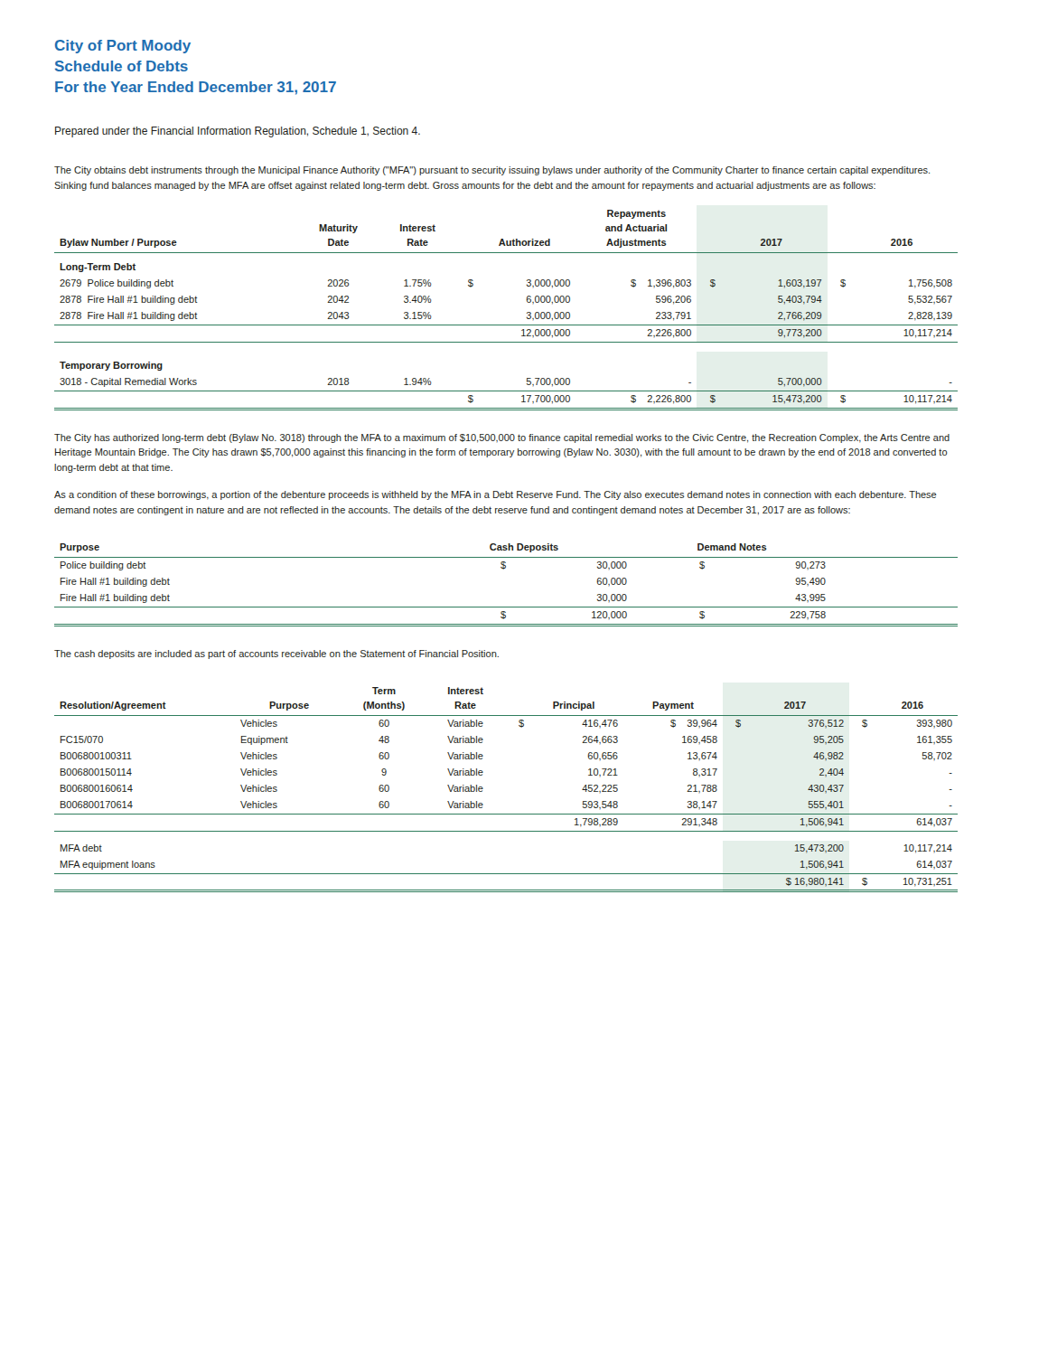City of Port Moody
Schedule of Debts
For the Year Ended December 31, 2017
Prepared under the Financial Information Regulation, Schedule 1, Section 4.
The City obtains debt instruments through the Municipal Finance Authority ("MFA") pursuant to security issuing bylaws under authority of the Community Charter to finance certain capital expenditures. Sinking fund balances managed by the MFA are offset against related long-term debt. Gross amounts for the debt and the amount for repayments and actuarial adjustments are as follows:
| Bylaw Number / Purpose | Maturity Date | Interest Rate | | Authorized | Repayments and Actuarial Adjustments | | 2017 | | 2016 |
| --- | --- | --- | --- | --- | --- | --- | --- | --- | --- |
| Long-Term Debt | | | | | | | | | |
| 2679 Police building debt | 2026 | 1.75% | $ | 3,000,000 | $ 1,396,803 | $ | 1,603,197 | $ | 1,756,508 |
| 2878 Fire Hall #1 building debt | 2042 | 3.40% | | 6,000,000 | 596,206 | | 5,403,794 | | 5,532,567 |
| 2878 Fire Hall #1 building debt | 2043 | 3.15% | | 3,000,000 | 233,791 | | 2,766,209 | | 2,828,139 |
| | | | | 12,000,000 | 2,226,800 | | 9,773,200 | | 10,117,214 |
| Temporary Borrowing | | | | | | | | | |
| 3018 - Capital Remedial Works | 2018 | 1.94% | | 5,700,000 | - | | 5,700,000 | | - |
| | | | $ | 17,700,000 | $ 2,226,800 | $ | 15,473,200 | $ | 10,117,214 |
The City has authorized long-term debt (Bylaw No. 3018) through the MFA to a maximum of $10,500,000 to finance capital remedial works to the Civic Centre, the Recreation Complex, the Arts Centre and Heritage Mountain Bridge. The City has drawn $5,700,000 against this financing in the form of temporary borrowing (Bylaw No. 3030), with the full amount to be drawn by the end of 2018 and converted to long-term debt at that time.
As a condition of these borrowings, a portion of the debenture proceeds is withheld by the MFA in a Debt Reserve Fund. The City also executes demand notes in connection with each debenture. These demand notes are contingent in nature and are not reflected in the accounts. The details of the debt reserve fund and contingent demand notes at December 31, 2017 are as follows:
| Purpose | Cash Deposits | Demand Notes | |
| --- | --- | --- | --- |
| Police building debt | | $ | 30,000 | | $ | 90,273 | |
| Fire Hall #1 building debt | | | 60,000 | | | 95,490 | |
| Fire Hall #1 building debt | | | 30,000 | | | 43,995 | |
| | | $ | 120,000 | | $ | 229,758 | |
The cash deposits are included as part of accounts receivable on the Statement of Financial Position.
| Resolution/Agreement | Purpose | Term (Months) | Interest Rate | | Principal | Payment | | 2017 | | 2016 |
| --- | --- | --- | --- | --- | --- | --- | --- | --- | --- | --- |
| | Vehicles | 60 | Variable | $ | 416,476 | $ 39,964 | $ | 376,512 | $ | 393,980 |
| FC15/070 | Equipment | 48 | Variable | | 264,663 | 169,458 | | 95,205 | | 161,355 |
| B006800100311 | Vehicles | 60 | Variable | | 60,656 | 13,674 | | 46,982 | | 58,702 |
| B006800150114 | Vehicles | 9 | Variable | | 10,721 | 8,317 | | 2,404 | | - |
| B006800160614 | Vehicles | 60 | Variable | | 452,225 | 21,788 | | 430,437 | | - |
| B006800170614 | Vehicles | 60 | Variable | | 593,548 | 38,147 | | 555,401 | | - |
| | | | | | 1,798,289 | 291,348 | | 1,506,941 | | 614,037 |
| MFA debt | | | | | | | | 15,473,200 | | 10,117,214 |
| MFA equipment loans | | | | | | | | 1,506,941 | | 614,037 |
| | | | | | | | | $ 16,980,141 | $ | 10,731,251 |